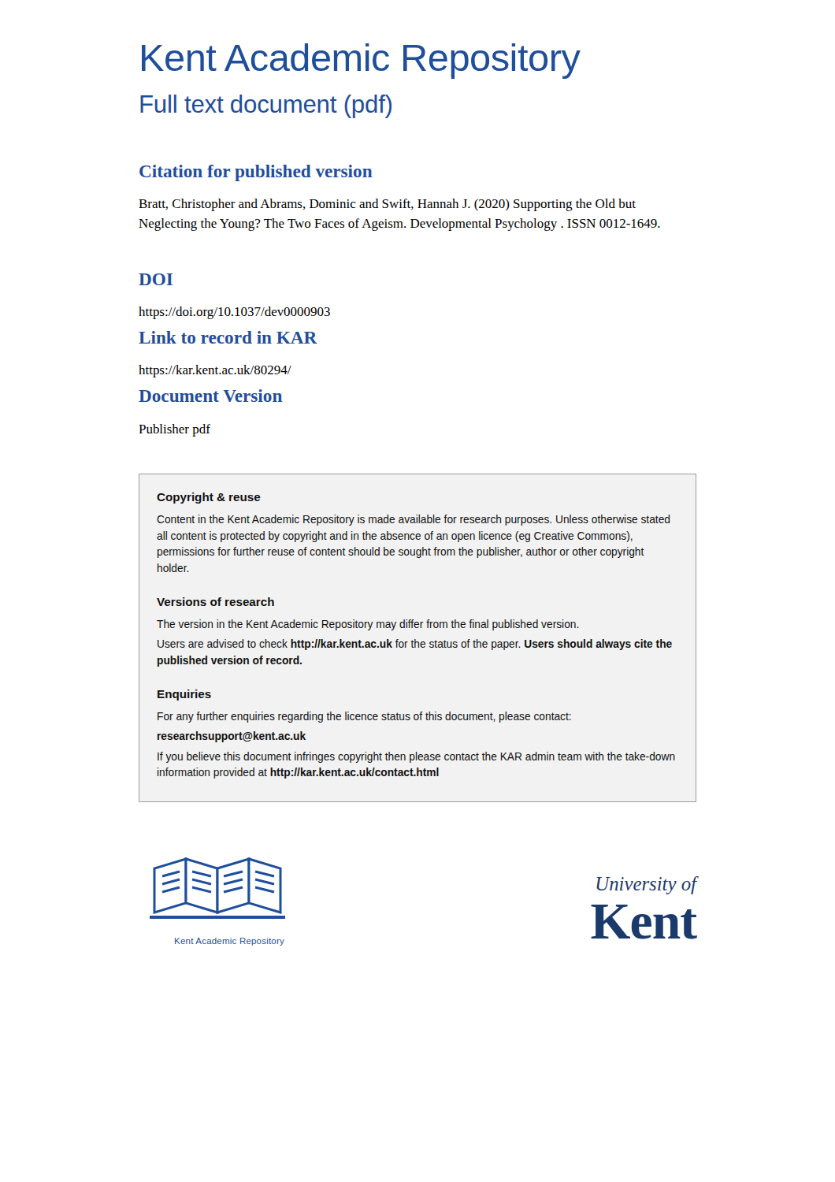Kent Academic Repository
Full text document (pdf)
Citation for published version
Bratt, Christopher and Abrams, Dominic and Swift, Hannah J. (2020) Supporting the Old but Neglecting the Young? The Two Faces of Ageism. Developmental Psychology . ISSN 0012-1649.
DOI
https://doi.org/10.1037/dev0000903
Link to record in KAR
https://kar.kent.ac.uk/80294/
Document Version
Publisher pdf
Copyright & reuse
Content in the Kent Academic Repository is made available for research purposes. Unless otherwise stated all content is protected by copyright and in the absence of an open licence (eg Creative Commons), permissions for further reuse of content should be sought from the publisher, author or other copyright holder.
Versions of research
The version in the Kent Academic Repository may differ from the final published version.
Users are advised to check http://kar.kent.ac.uk for the status of the paper. Users should always cite the published version of record.
Enquiries
For any further enquiries regarding the licence status of this document, please contact:
researchsupport@kent.ac.uk
If you believe this document infringes copyright then please contact the KAR admin team with the take-down information provided at http://kar.kent.ac.uk/contact.html
Kent Academic Repository logo Kent Academic Repository
University of Kent